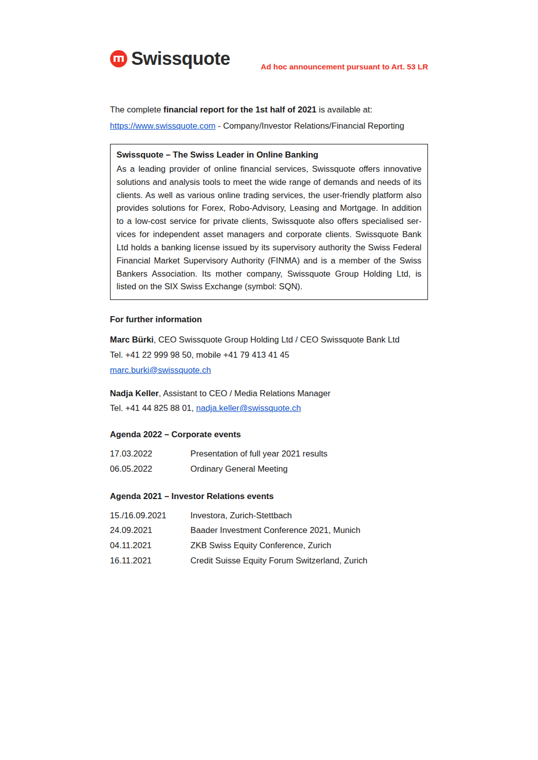Swissquote
Ad hoc announcement pursuant to Art. 53 LR
The complete financial report for the 1st half of 2021 is available at:
https://www.swissquote.com - Company/Investor Relations/Financial Reporting
Swissquote – The Swiss Leader in Online Banking
As a leading provider of online financial services, Swissquote offers innovative solutions and analysis tools to meet the wide range of demands and needs of its clients. As well as various online trading services, the user-friendly platform also provides solutions for Forex, Robo-Advisory, Leasing and Mortgage. In addition to a low-cost service for private clients, Swissquote also offers specialised services for independent asset managers and corporate clients. Swissquote Bank Ltd holds a banking license issued by its supervisory authority the Swiss Federal Financial Market Supervisory Authority (FINMA) and is a member of the Swiss Bankers Association. Its mother company, Swissquote Group Holding Ltd, is listed on the SIX Swiss Exchange (symbol: SQN).
For further information
Marc Bürki, CEO Swissquote Group Holding Ltd / CEO Swissquote Bank Ltd
Tel. +41 22 999 98 50, mobile +41 79 413 41 45
marc.burki@swissquote.ch
Nadja Keller, Assistant to CEO / Media Relations Manager
Tel. +41 44 825 88 01, nadja.keller@swissquote.ch
Agenda 2022 – Corporate events
| 17.03.2022 | Presentation of full year 2021 results |
| 06.05.2022 | Ordinary General Meeting |
Agenda 2021 – Investor Relations events
| 15./16.09.2021 | Investora, Zurich-Stettbach |
| 24.09.2021 | Baader Investment Conference 2021, Munich |
| 04.11.2021 | ZKB Swiss Equity Conference, Zurich |
| 16.11.2021 | Credit Suisse Equity Forum Switzerland, Zurich |